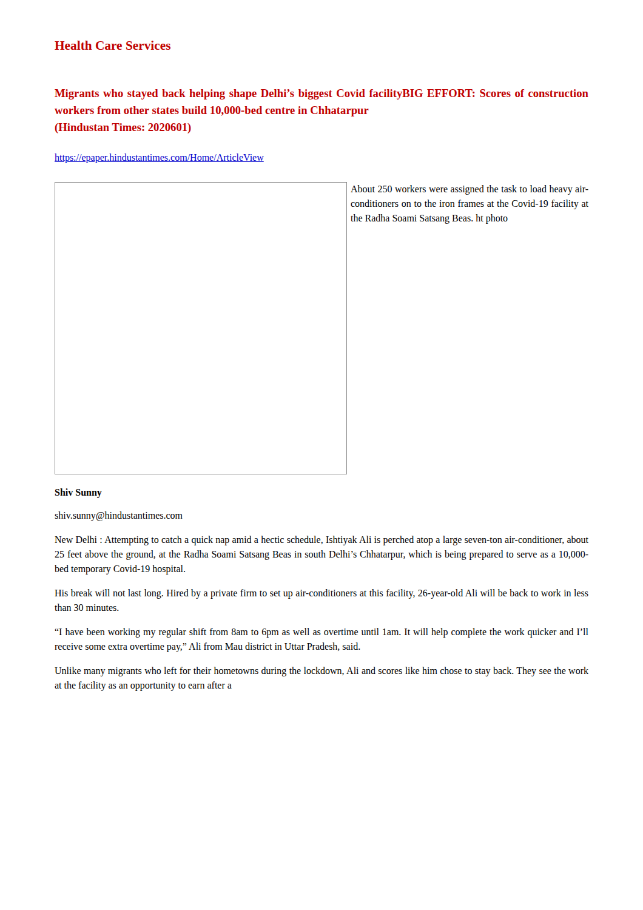Health Care Services
Migrants who stayed back helping shape Delhi’s biggest Covid facilityBIG EFFORT: Scores of construction workers from other states build 10,000-bed centre in Chhatarpur
(Hindustan Times: 2020601)
https://epaper.hindustantimes.com/Home/ArticleView
About 250 workers were assigned the task to load heavy air-conditioners on to the iron frames at the Covid-19 facility at the Radha Soami Satsang Beas. ht photo
Shiv Sunny
shiv.sunny@hindustantimes.com
New Delhi : Attempting to catch a quick nap amid a hectic schedule, Ishtiyak Ali is perched atop a large seven-ton air-conditioner, about 25 feet above the ground, at the Radha Soami Satsang Beas in south Delhi’s Chhatarpur, which is being prepared to serve as a 10,000-bed temporary Covid-19 hospital.
His break will not last long. Hired by a private firm to set up air-conditioners at this facility, 26-year-old Ali will be back to work in less than 30 minutes.
“I have been working my regular shift from 8am to 6pm as well as overtime until 1am. It will help complete the work quicker and I’ll receive some extra overtime pay,” Ali from Mau district in Uttar Pradesh, said.
Unlike many migrants who left for their hometowns during the lockdown, Ali and scores like him chose to stay back. They see the work at the facility as an opportunity to earn after a